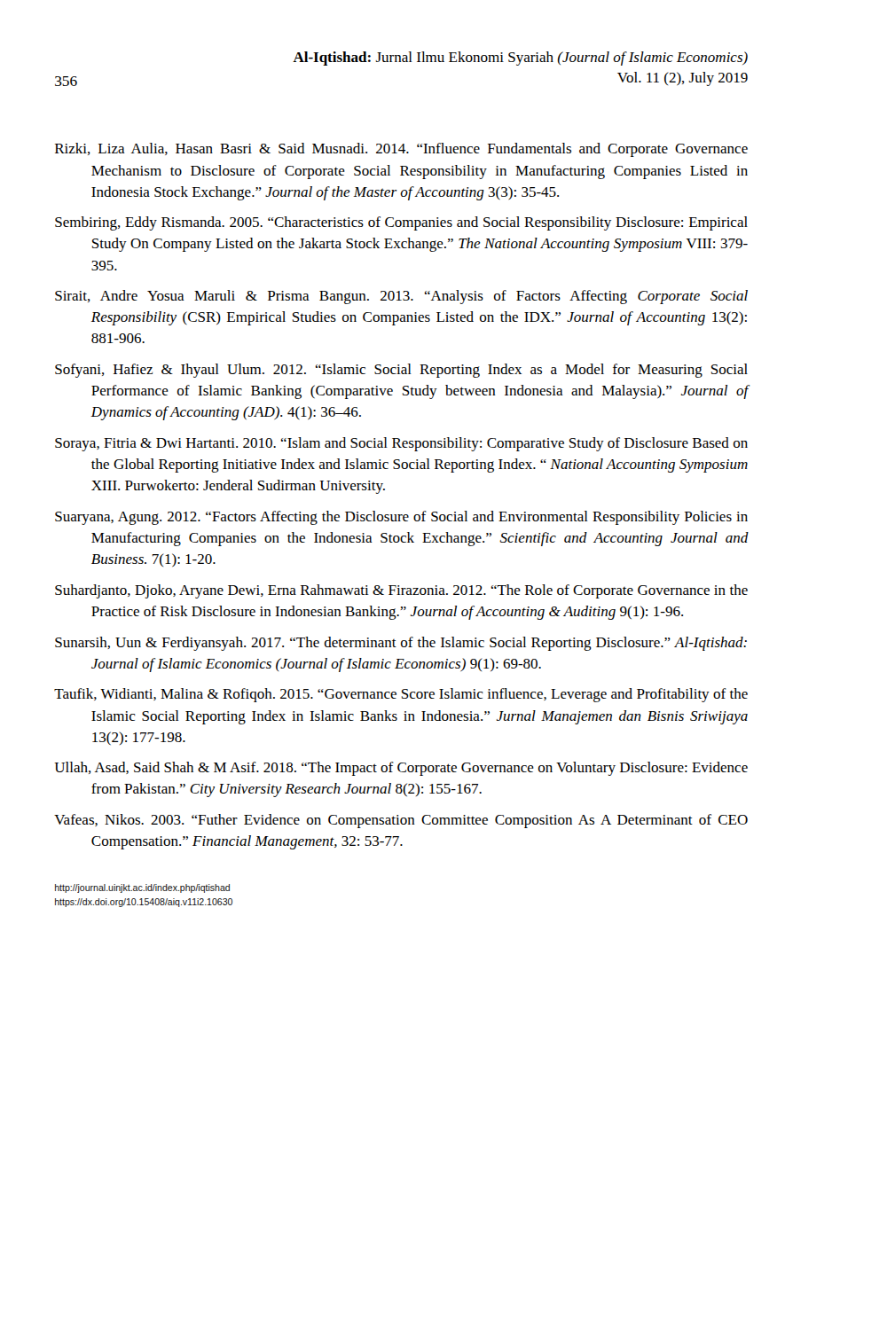356
Al-Iqtishad: Jurnal Ilmu Ekonomi Syariah (Journal of Islamic Economics)
Vol. 11 (2), July 2019
Rizki, Liza Aulia, Hasan Basri & Said Musnadi. 2014. “Influence Fundamentals and Corporate Governance Mechanism to Disclosure of Corporate Social Responsibility in Manufacturing Companies Listed in Indonesia Stock Exchange.” Journal of the Master of Accounting 3(3): 35-45.
Sembiring, Eddy Rismanda. 2005. “Characteristics of Companies and Social Responsibility Disclosure: Empirical Study On Company Listed on the Jakarta Stock Exchange.” The National Accounting Symposium VIII: 379- 395.
Sirait, Andre Yosua Maruli & Prisma Bangun. 2013. “Analysis of Factors Affecting Corporate Social Responsibility (CSR) Empirical Studies on Companies Listed on the IDX.” Journal of Accounting 13(2): 881-906.
Sofyani, Hafiez & Ihyaul Ulum. 2012. “Islamic Social Reporting Index as a Model for Measuring Social Performance of Islamic Banking (Comparative Study between Indonesia and Malaysia).” Journal of Dynamics of Accounting (JAD). 4(1): 36–46.
Soraya, Fitria & Dwi Hartanti. 2010. “Islam and Social Responsibility: Comparative Study of Disclosure Based on the Global Reporting Initiative Index and Islamic Social Reporting Index. “ National Accounting Symposium XIII. Purwokerto: Jenderal Sudirman University.
Suaryana, Agung. 2012. “Factors Affecting the Disclosure of Social and Environmental Responsibility Policies in Manufacturing Companies on the Indonesia Stock Exchange.” Scientific and Accounting Journal and Business. 7(1): 1-20.
Suhardjanto, Djoko, Aryane Dewi, Erna Rahmawati & Firazonia. 2012. “The Role of Corporate Governance in the Practice of Risk Disclosure in Indonesian Banking.” Journal of Accounting & Auditing 9(1): 1-96.
Sunarsih, Uun & Ferdiyansyah. 2017. “The determinant of the Islamic Social Reporting Disclosure.” Al-Iqtishad: Journal of Islamic Economics (Journal of Islamic Economics) 9(1): 69-80.
Taufik, Widianti, Malina & Rofiqoh. 2015. “Governance Score Islamic influence, Leverage and Profitability of the Islamic Social Reporting Index in Islamic Banks in Indonesia.” Jurnal Manajemen dan Bisnis Sriwijaya 13(2): 177-198.
Ullah, Asad, Said Shah & M Asif. 2018. “The Impact of Corporate Governance on Voluntary Disclosure: Evidence from Pakistan.” City University Research Journal 8(2): 155-167.
Vafeas, Nikos. 2003. “Futher Evidence on Compensation Committee Composition As A Determinant of CEO Compensation.” Financial Management, 32: 53-77.
http://journal.uinjkt.ac.id/index.php/iqtishad
https://dx.doi.org/10.15408/aiq.v11i2.10630